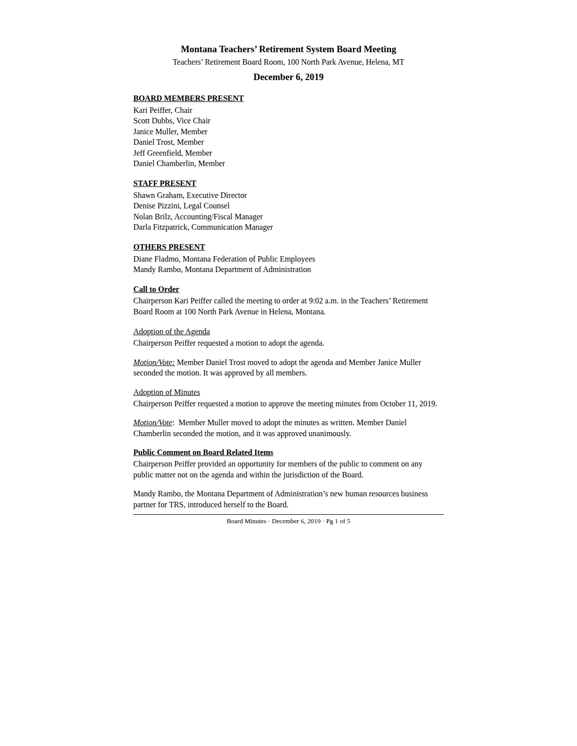Montana Teachers’ Retirement System Board Meeting
Teachers’ Retirement Board Room, 100 North Park Avenue, Helena, MT
December 6, 2019
BOARD MEMBERS PRESENT
Kari Peiffer, Chair
Scott Dubbs, Vice Chair
Janice Muller, Member
Daniel Trost, Member
Jeff Greenfield, Member
Daniel Chamberlin, Member
STAFF PRESENT
Shawn Graham, Executive Director
Denise Pizzini, Legal Counsel
Nolan Brilz, Accounting/Fiscal Manager
Darla Fitzpatrick, Communication Manager
OTHERS PRESENT
Diane Fladmo, Montana Federation of Public Employees
Mandy Rambo, Montana Department of Administration
Call to Order
Chairperson Kari Peiffer called the meeting to order at 9:02 a.m. in the Teachers’ Retirement Board Room at 100 North Park Avenue in Helena, Montana.
Adoption of the Agenda
Chairperson Peiffer requested a motion to adopt the agenda.
Motion/Vote: Member Daniel Trost moved to adopt the agenda and Member Janice Muller seconded the motion. It was approved by all members.
Adoption of Minutes
Chairperson Peiffer requested a motion to approve the meeting minutes from October 11, 2019.
Motion/Vote: Member Muller moved to adopt the minutes as written. Member Daniel Chamberlin seconded the motion, and it was approved unanimously.
Public Comment on Board Related Items
Chairperson Peiffer provided an opportunity for members of the public to comment on any public matter not on the agenda and within the jurisdiction of the Board.
Mandy Rambo, the Montana Department of Administration’s new human resources business partner for TRS, introduced herself to the Board.
Board Minutes · December 6, 2019 · Pg 1 of 5